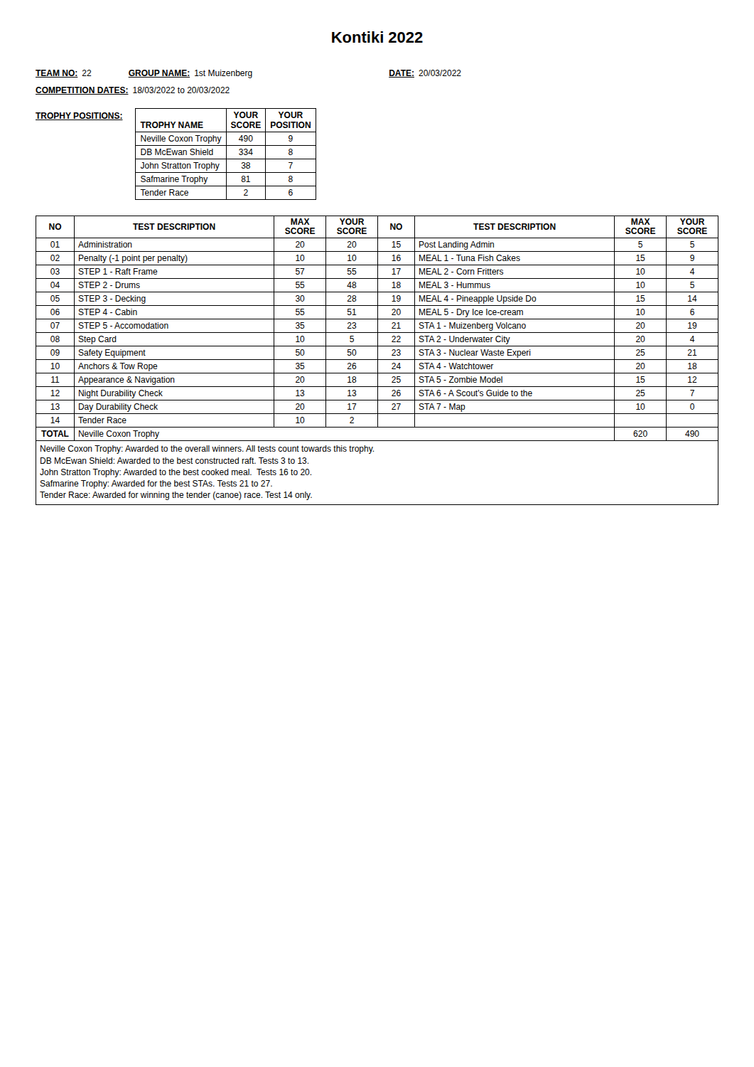Kontiki 2022
| TEAM NO: | 22 | | GROUP NAME: | 1st Muizenberg | | DATE: | 20/03/2022 |
| COMPETITION DATES: | 18/03/2022 to 20/03/2022 |
TROPHY POSITIONS:
| TROPHY NAME | YOUR SCORE | YOUR POSITION |
| --- | --- | --- |
| Neville Coxon Trophy | 490 | 9 |
| DB McEwan Shield | 334 | 8 |
| John Stratton Trophy | 38 | 7 |
| Safmarine Trophy | 81 | 8 |
| Tender Race | 2 | 6 |
| NO | TEST DESCRIPTION | MAX SCORE | YOUR SCORE | NO | TEST DESCRIPTION | MAX SCORE | YOUR SCORE |
| --- | --- | --- | --- | --- | --- | --- | --- |
| 01 | Administration | 20 | 20 | 15 | Post Landing Admin | 5 | 5 |
| 02 | Penalty (-1 point per penalty) | 10 | 10 | 16 | MEAL 1 - Tuna Fish Cakes | 15 | 9 |
| 03 | STEP 1 - Raft Frame | 57 | 55 | 17 | MEAL 2 - Corn Fritters | 10 | 4 |
| 04 | STEP 2 - Drums | 55 | 48 | 18 | MEAL 3 - Hummus | 10 | 5 |
| 05 | STEP 3 - Decking | 30 | 28 | 19 | MEAL 4 - Pineapple Upside Do | 15 | 14 |
| 06 | STEP 4 - Cabin | 55 | 51 | 20 | MEAL 5 - Dry Ice Ice-cream | 10 | 6 |
| 07 | STEP 5 - Accomodation | 35 | 23 | 21 | STA 1 - Muizenberg Volcano | 20 | 19 |
| 08 | Step Card | 10 | 5 | 22 | STA 2 - Underwater City | 20 | 4 |
| 09 | Safety Equipment | 50 | 50 | 23 | STA 3 - Nuclear Waste Experi | 25 | 21 |
| 10 | Anchors & Tow Rope | 35 | 26 | 24 | STA 4 - Watchtower | 20 | 18 |
| 11 | Appearance & Navigation | 20 | 18 | 25 | STA 5 - Zombie Model | 15 | 12 |
| 12 | Night Durability Check | 13 | 13 | 26 | STA 6 - A Scout's Guide to the | 25 | 7 |
| 13 | Day Durability Check | 20 | 17 | 27 | STA 7 - Map | 10 | 0 |
| 14 | Tender Race | 10 | 2 | | | | |
| TOTAL | Neville Coxon Trophy | 620 | 490 |
| Neville Coxon Trophy: Awarded to the overall winners. All tests count towards this trophy. DB McEwan Shield: Awarded to the best constructed raft. Tests 3 to 13. John Stratton Trophy: Awarded to the best cooked meal. Tests 16 to 20. Safmarine Trophy: Awarded for the best STAs. Tests 21 to 27. Tender Race: Awarded for winning the tender (canoe) race. Test 14 only. |